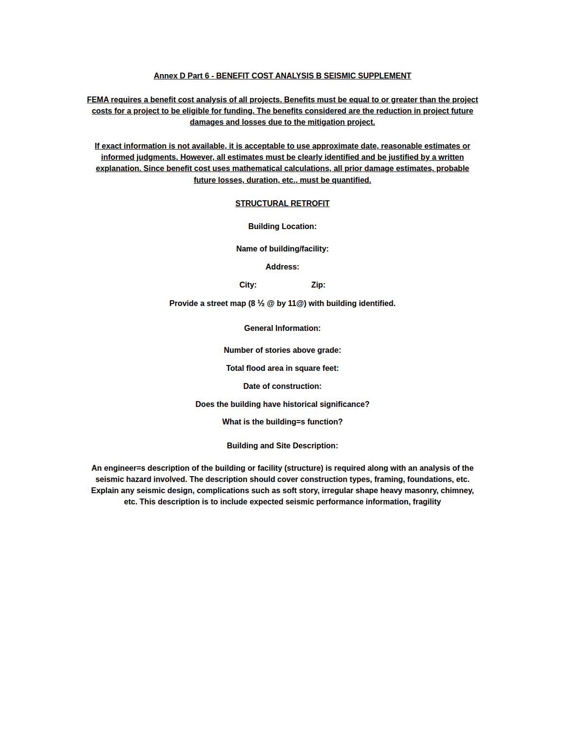Annex D Part 6 - BENEFIT COST ANALYSIS B SEISMIC SUPPLEMENT
FEMA requires a benefit cost analysis of all projects. Benefits must be equal to or greater than the project costs for a project to be eligible for funding. The benefits considered are the reduction in project future damages and losses due to the mitigation project.
If exact information is not available, it is acceptable to use approximate date, reasonable estimates or informed judgments. However, all estimates must be clearly identified and be justified by a written explanation. Since benefit cost uses mathematical calculations, all prior damage estimates, probable future losses, duration, etc., must be quantified.
STRUCTURAL RETROFIT
Building Location:
Name of building/facility:
Address:
City:Zip:
Provide a street map (8 ½ @ by 11@) with building identified.
General Information:
Number of stories above grade:
Total flood area in square feet:
Date of construction:
Does the building have historical significance?
What is the building=s function?
Building and Site Description:
An engineer=s description of the building or facility (structure) is required along with an analysis of the seismic hazard involved. The description should cover construction types, framing, foundations, etc. Explain any seismic design, complications such as soft story, irregular shape heavy masonry, chimney, etc. This description is to include expected seismic performance information, fragility